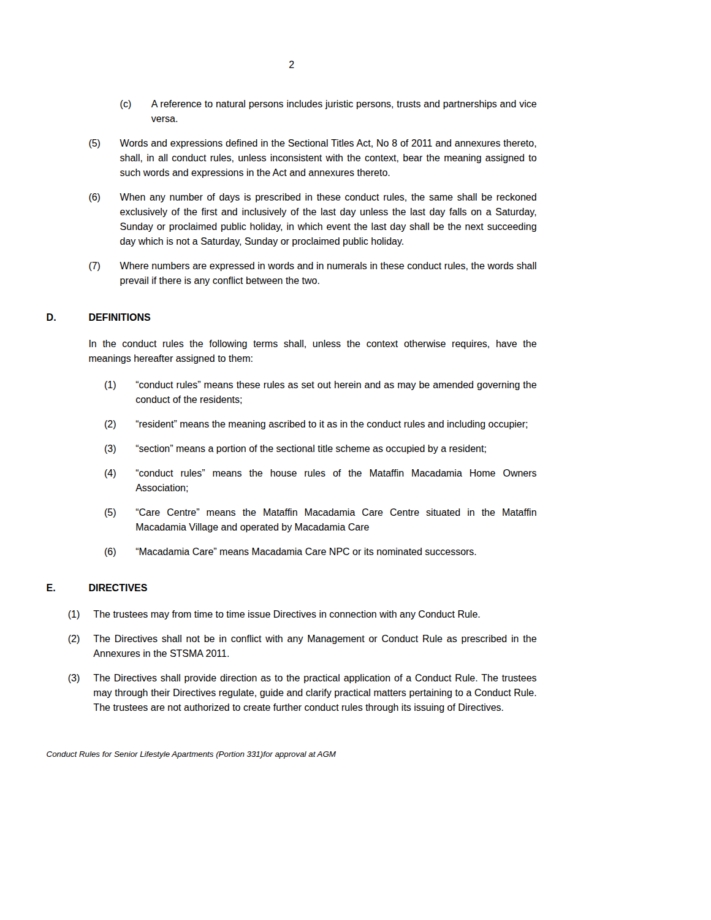2
(c)
A reference to natural persons includes juristic persons, trusts and partnerships and vice versa.
(5)
Words and expressions defined in the Sectional Titles Act, No 8 of 2011 and annexures thereto, shall, in all conduct rules, unless inconsistent with the context, bear the meaning assigned to such words and expressions in the Act and annexures thereto.
(6)
When any number of days is prescribed in these conduct rules, the same shall be reckoned exclusively of the first and inclusively of the last day unless the last day falls on a Saturday, Sunday or proclaimed public holiday, in which event the last day shall be the next succeeding day which is not a Saturday, Sunday or proclaimed public holiday.
(7)
Where numbers are expressed in words and in numerals in these conduct rules, the words shall prevail if there is any conflict between the two.
D.
DEFINITIONS
In the conduct rules the following terms shall, unless the context otherwise requires, have the meanings hereafter assigned to them:
(1)
“conduct rules” means these rules as set out herein and as may be amended governing the conduct of the residents;
(2)
“resident” means the meaning ascribed to it as in the conduct rules and including occupier;
(3)
“section” means a portion of the sectional title scheme as occupied by a resident;
(4)
“conduct rules” means the house rules of the Mataffin Macadamia Home Owners Association;
(5)
“Care Centre” means the Mataffin Macadamia Care Centre situated in the Mataffin Macadamia Village and operated by Macadamia Care
(6)
“Macadamia Care” means Macadamia Care NPC or its nominated successors.
E.
DIRECTIVES
(1)
The trustees may from time to time issue Directives in connection with any Conduct Rule.
(2)
The Directives shall not be in conflict with any Management or Conduct Rule as prescribed in the Annexures in the STSMA 2011.
(3)
The Directives shall provide direction as to the practical application of a Conduct Rule. The trustees may through their Directives regulate, guide and clarify practical matters pertaining to a Conduct Rule. The trustees are not authorized to create further conduct rules through its issuing of Directives.
Conduct Rules for Senior Lifestyle Apartments (Portion 331)for approval at AGM